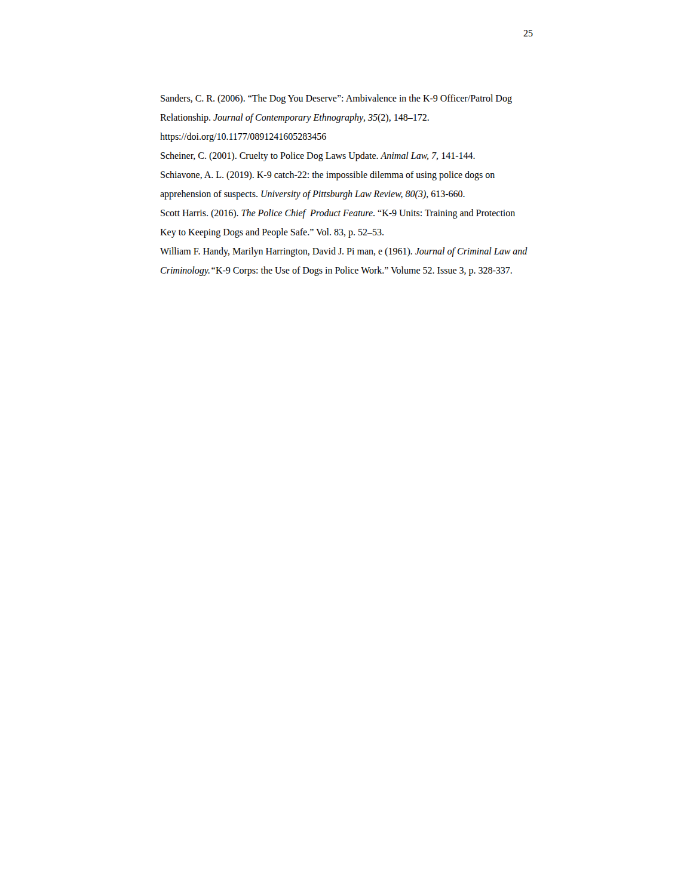25
Sanders, C. R. (2006). “The Dog You Deserve”: Ambivalence in the K-9 Officer/Patrol Dog Relationship. Journal of Contemporary Ethnography, 35(2), 148–172. https://doi.org/10.1177/0891241605283456
Scheiner, C. (2001). Cruelty to Police Dog Laws Update. Animal Law, 7, 141-144.
Schiavone, A. L. (2019). K-9 catch-22: the impossible dilemma of using police dogs on apprehension of suspects. University of Pittsburgh Law Review, 80(3), 613-660.
Scott Harris. (2016). The Police Chief Product Feature. “K-9 Units: Training and Protection Key to Keeping Dogs and People Safe.” Vol. 83, p. 52–53.
William F. Handy, Marilyn Harrington, David J. Pi man, e (1961). Journal of Criminal Law and Criminology.“K-9 Corps: the Use of Dogs in Police Work.” Volume 52. Issue 3, p. 328-337.